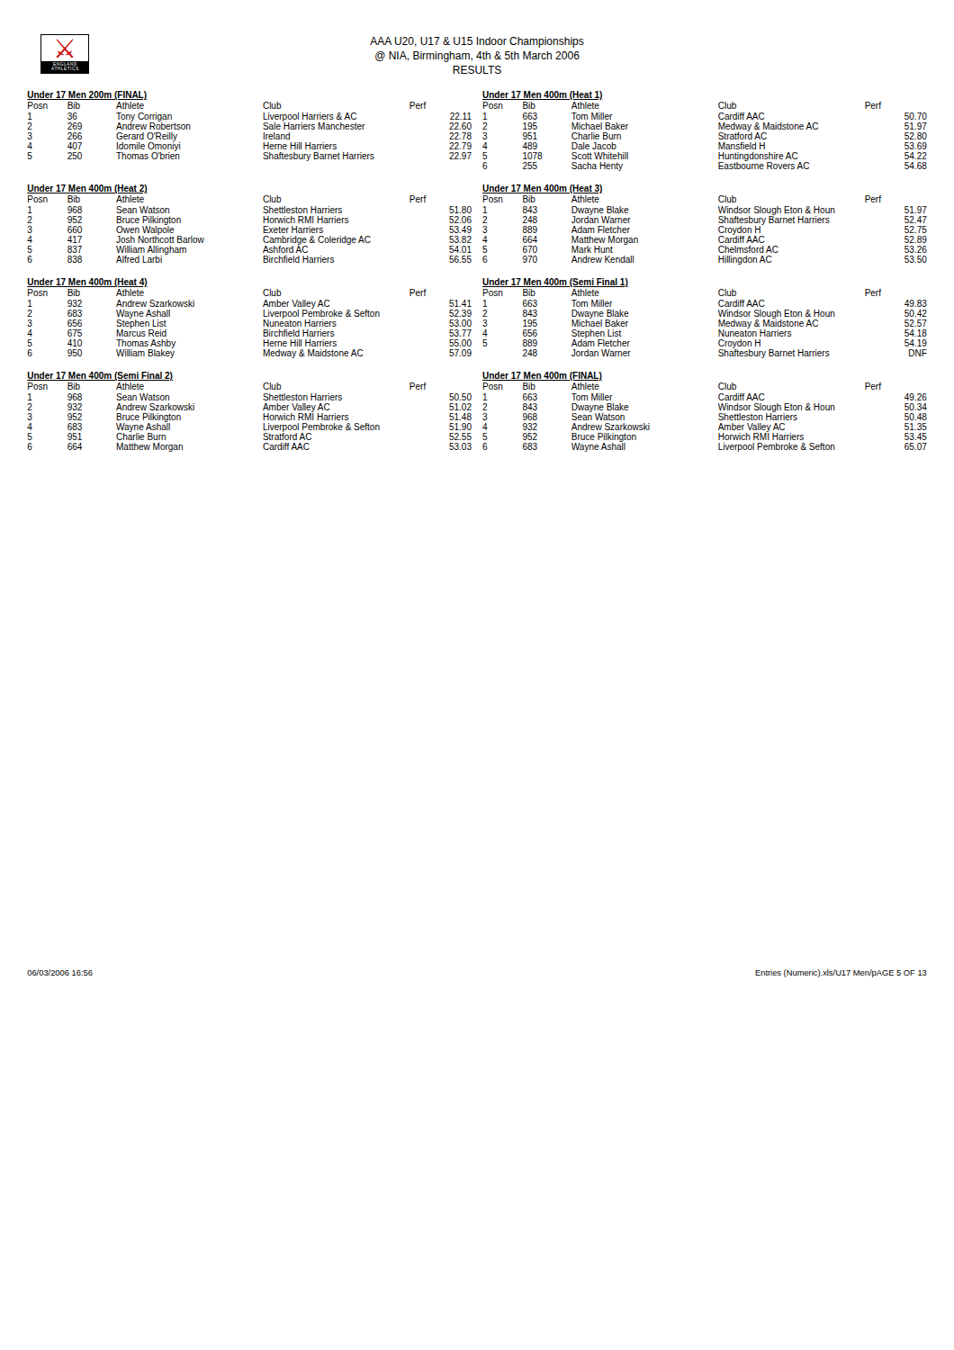⚔
ENGLAND
ATHLETICS
AAA U20, U17 & U15 Indoor Championships
@ NIA, Birmingham, 4th & 5th March 2006
RESULTS
| Under 17 Men 200m (FINAL) / Posn / Bib / Athlete / Club / Perf / / --- / --- / --- / --- / --- / / 1 / 36 / Tony Corrigan / Liverpool Harriers & AC / 22.11 / / 2 / 269 / Andrew Robertson / Sale Harriers Manchester / 22.60 / / 3 / 266 / Gerard O'Reilly / Ireland / 22.78 / / 4 / 407 / Idomile Omoniyi / Herne Hill Harriers / 22.79 / / 5 / 250 / Thomas O'brien / Shaftesbury Barnet Harriers / 22.97 / | Under 17 Men 400m (Heat 1) / Posn / Bib / Athlete / Club / Perf / / --- / --- / --- / --- / --- / / 1 / 663 / Tom Miller / Cardiff AAC / 50.70 / / 2 / 195 / Michael Baker / Medway & Maidstone AC / 51.97 / / 3 / 951 / Charlie Burn / Stratford AC / 52.80 / / 4 / 489 / Dale Jacob / Mansfield H / 53.69 / / 5 / 1078 / Scott Whitehill / Huntingdonshire AC / 54.22 / / 6 / 255 / Sacha Henty / Eastbourne Rovers AC / 54.68 / |
| Under 17 Men 400m (Heat 2) / Posn / Bib / Athlete / Club / Perf / / --- / --- / --- / --- / --- / / 1 / 968 / Sean Watson / Shettleston Harriers / 51.80 / / 2 / 952 / Bruce Pilkington / Horwich RMI Harriers / 52.06 / / 3 / 660 / Owen Walpole / Exeter Harriers / 53.49 / / 4 / 417 / Josh Northcott Barlow / Cambridge & Coleridge AC / 53.82 / / 5 / 837 / William Allingham / Ashford AC / 54.01 / / 6 / 838 / Alfred Larbi / Birchfield Harriers / 56.55 / | Under 17 Men 400m (Heat 3) / Posn / Bib / Athlete / Club / Perf / / --- / --- / --- / --- / --- / / 1 / 843 / Dwayne Blake / Windsor Slough Eton & Houn / 51.97 / / 2 / 248 / Jordan Warner / Shaftesbury Barnet Harriers / 52.47 / / 3 / 889 / Adam Fletcher / Croydon H / 52.75 / / 4 / 664 / Matthew Morgan / Cardiff AAC / 52.89 / / 5 / 670 / Mark Hunt / Chelmsford AC / 53.26 / / 6 / 970 / Andrew Kendall / Hillingdon AC / 53.50 / |
| Under 17 Men 400m (Heat 4) / Posn / Bib / Athlete / Club / Perf / / --- / --- / --- / --- / --- / / 1 / 932 / Andrew Szarkowski / Amber Valley AC / 51.41 / / 2 / 683 / Wayne Ashall / Liverpool Pembroke & Sefton / 52.39 / / 3 / 656 / Stephen List / Nuneaton Harriers / 53.00 / / 4 / 675 / Marcus Reid / Birchfield Harriers / 53.77 / / 5 / 410 / Thomas Ashby / Herne Hill Harriers / 55.00 / / 6 / 950 / William Blakey / Medway & Maidstone AC / 57.09 / | Under 17 Men 400m (Semi Final 1) / Posn / Bib / Athlete / Club / Perf / / --- / --- / --- / --- / --- / / 1 / 663 / Tom Miller / Cardiff AAC / 49.83 / / 2 / 843 / Dwayne Blake / Windsor Slough Eton & Houn / 50.42 / / 3 / 195 / Michael Baker / Medway & Maidstone AC / 52.57 / / 4 / 656 / Stephen List / Nuneaton Harriers / 54.18 / / 5 / 889 / Adam Fletcher / Croydon H / 54.19 / / / 248 / Jordan Warner / Shaftesbury Barnet Harriers / DNF / |
| Under 17 Men 400m (Semi Final 2) / Posn / Bib / Athlete / Club / Perf / / --- / --- / --- / --- / --- / / 1 / 968 / Sean Watson / Shettleston Harriers / 50.50 / / 2 / 932 / Andrew Szarkowski / Amber Valley AC / 51.02 / / 3 / 952 / Bruce Pilkington / Horwich RMI Harriers / 51.48 / / 4 / 683 / Wayne Ashall / Liverpool Pembroke & Sefton / 51.90 / / 5 / 951 / Charlie Burn / Stratford AC / 52.55 / / 6 / 664 / Matthew Morgan / Cardiff AAC / 53.03 / | Under 17 Men 400m (FINAL) / Posn / Bib / Athlete / Club / Perf / / --- / --- / --- / --- / --- / / 1 / 663 / Tom Miller / Cardiff AAC / 49.26 / / 2 / 843 / Dwayne Blake / Windsor Slough Eton & Houn / 50.34 / / 3 / 968 / Sean Watson / Shettleston Harriers / 50.48 / / 4 / 932 / Andrew Szarkowski / Amber Valley AC / 51.35 / / 5 / 952 / Bruce Pilkington / Horwich RMI Harriers / 53.45 / / 6 / 683 / Wayne Ashall / Liverpool Pembroke & Sefton / 65.07 / |
06/03/2006 16:56 Entries (Numeric).xls/U17 Men/pAGE 5 OF 13